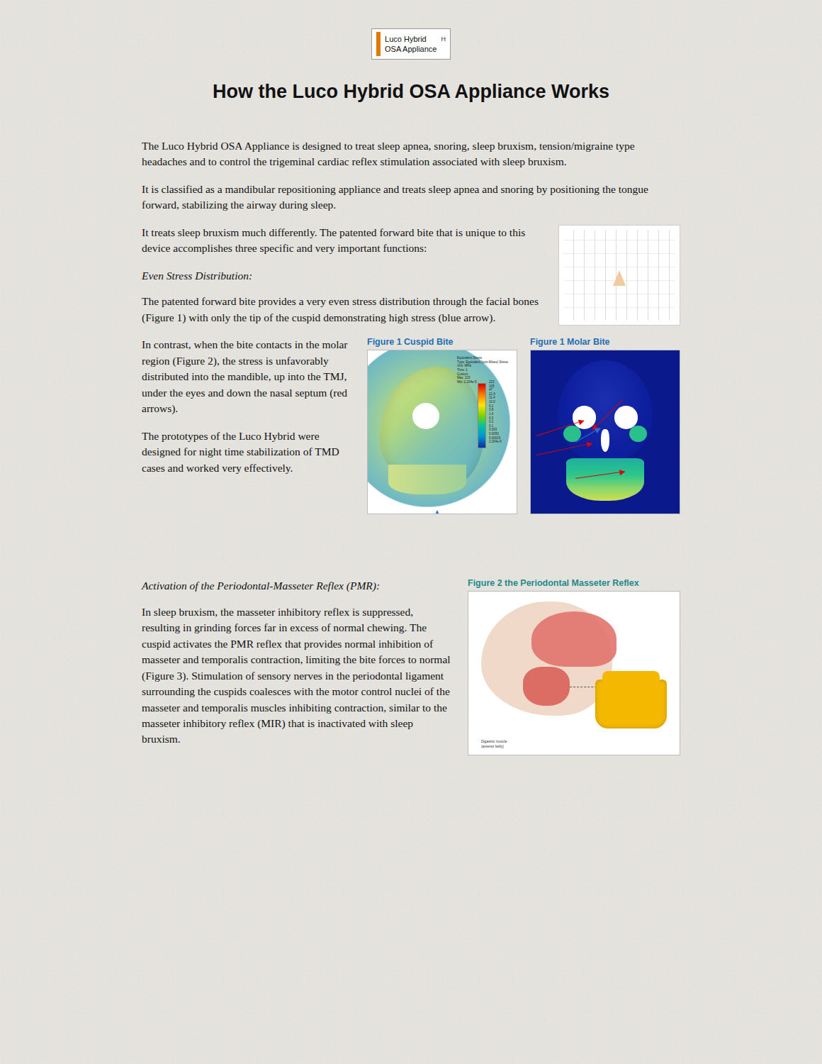Luco Hybrid
OSA Appliance H
How the Luco Hybrid OSA Appliance Works
The Luco Hybrid OSA Appliance is designed to treat sleep apnea, snoring, sleep bruxism, tension/migraine type headaches and to control the trigeminal cardiac reflex stimulation associated with sleep bruxism.
It is classified as a mandibular repositioning appliance and treats sleep apnea and snoring by positioning the tongue forward, stabilizing the airway during sleep.
It treats sleep bruxism much differently. The patented forward bite that is unique to this device accomplishes three specific and very important functions:
Even Stress Distribution:
The patented forward bite provides a very even stress distribution through the facial bones (Figure 1) with only the tip of the cuspid demonstrating high stress (blue arrow).
In contrast, when the bite contacts in the molar region (Figure 2), the stress is unfavorably distributed into the mandible, up into the TMJ, under the eyes and down the nasal septum (red arrows).
The prototypes of the Luco Hybrid were designed for night time stabilization of TMD cases and worked very effectively.
Figure 1 Cuspid Bite
Equivalent Stress
Type: Equivalent (von-Mises) Stress
Unit: MPa
Time: 1
Custom
Max: 223
Min: 2.204e-5
223
105
47
21.9
11.4
10.0
6.2
3.8
1.6
0.5
0.2
0.1
0.003
0.0093
0.00015
2.204e-5
Figure 1 Molar Bite
Figure 2 the Periodontal Masseter Reflex
Digastric muscle
(anterior belly)
Activation of the Periodontal-Masseter Reflex (PMR):
In sleep bruxism, the masseter inhibitory reflex is suppressed, resulting in grinding forces far in excess of normal chewing. The cuspid activates the PMR reflex that provides normal inhibition of masseter and temporalis contraction, limiting the bite forces to normal (Figure 3). Stimulation of sensory nerves in the periodontal ligament surrounding the cuspids coalesces with the motor control nuclei of the masseter and temporalis muscles inhibiting contraction, similar to the masseter inhibitory reflex (MIR) that is inactivated with sleep bruxism.